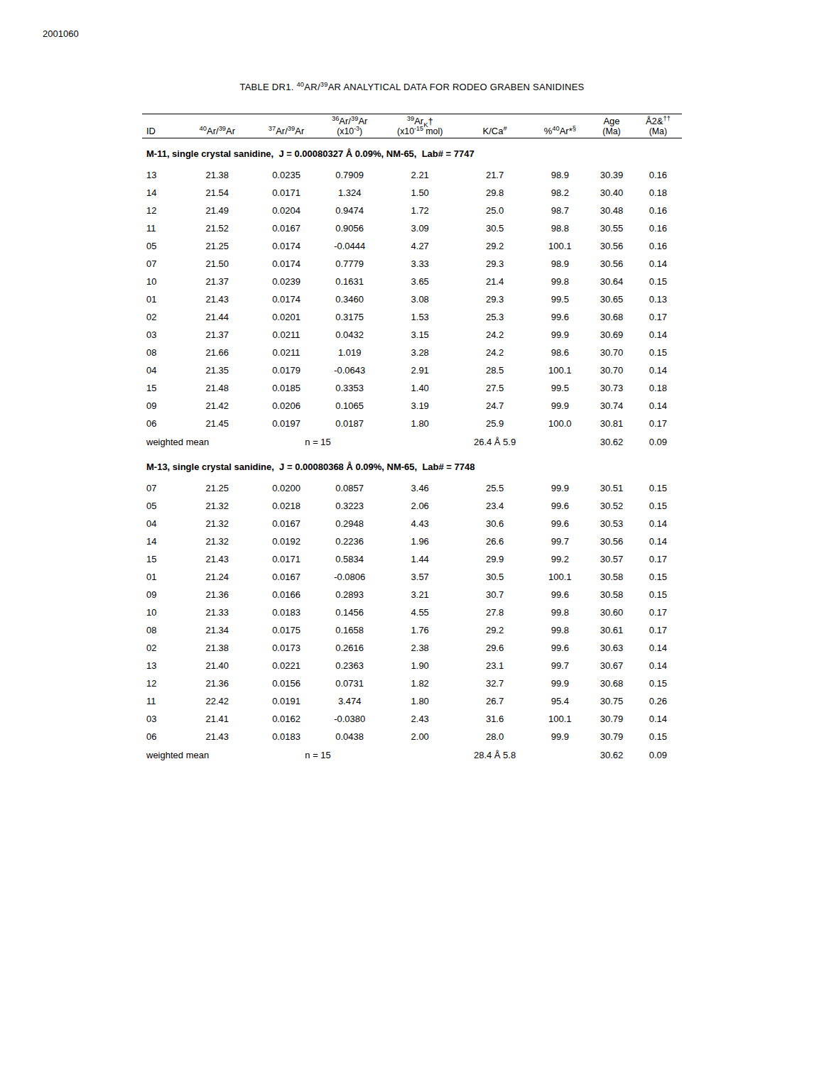2001060
TABLE DR1. 40AR/39AR ANALYTICAL DATA FOR RODEO GRABEN SANIDINES
| ID | 40 Ar/ 39 Ar | 37 Ar/ 39 Ar | 36 Ar/ 39 Ar (x10 -3 ) | 39 Ar K † (x10 -15 mol) | K/Ca # | % 40 Ar* § | Age (Ma) | Å2& †† (Ma) |
| --- | --- | --- | --- | --- | --- | --- | --- | --- |
| M-11, single crystal sanidine, J = 0.00080327 Å 0.09%, NM-65, Lab# = 7747 |
| 13 | 21.38 | 0.0235 | 0.7909 | 2.21 | 21.7 | 98.9 | 30.39 | 0.16 |
| 14 | 21.54 | 0.0171 | 1.324 | 1.50 | 29.8 | 98.2 | 30.40 | 0.18 |
| 12 | 21.49 | 0.0204 | 0.9474 | 1.72 | 25.0 | 98.7 | 30.48 | 0.16 |
| 11 | 21.52 | 0.0167 | 0.9056 | 3.09 | 30.5 | 98.8 | 30.55 | 0.16 |
| 05 | 21.25 | 0.0174 | -0.0444 | 4.27 | 29.2 | 100.1 | 30.56 | 0.16 |
| 07 | 21.50 | 0.0174 | 0.7779 | 3.33 | 29.3 | 98.9 | 30.56 | 0.14 |
| 10 | 21.37 | 0.0239 | 0.1631 | 3.65 | 21.4 | 99.8 | 30.64 | 0.15 |
| 01 | 21.43 | 0.0174 | 0.3460 | 3.08 | 29.3 | 99.5 | 30.65 | 0.13 |
| 02 | 21.44 | 0.0201 | 0.3175 | 1.53 | 25.3 | 99.6 | 30.68 | 0.17 |
| 03 | 21.37 | 0.0211 | 0.0432 | 3.15 | 24.2 | 99.9 | 30.69 | 0.14 |
| 08 | 21.66 | 0.0211 | 1.019 | 3.28 | 24.2 | 98.6 | 30.70 | 0.15 |
| 04 | 21.35 | 0.0179 | -0.0643 | 2.91 | 28.5 | 100.1 | 30.70 | 0.14 |
| 15 | 21.48 | 0.0185 | 0.3353 | 1.40 | 27.5 | 99.5 | 30.73 | 0.18 |
| 09 | 21.42 | 0.0206 | 0.1065 | 3.19 | 24.7 | 99.9 | 30.74 | 0.14 |
| 06 | 21.45 | 0.0197 | 0.0187 | 1.80 | 25.9 | 100.0 | 30.81 | 0.17 |
| weighted mean | n = 15 | | 26.4 Å 5.9 | | 30.62 | 0.09 |
| M-13, single crystal sanidine, J = 0.00080368 Å 0.09%, NM-65, Lab# = 7748 |
| 07 | 21.25 | 0.0200 | 0.0857 | 3.46 | 25.5 | 99.9 | 30.51 | 0.15 |
| 05 | 21.32 | 0.0218 | 0.3223 | 2.06 | 23.4 | 99.6 | 30.52 | 0.15 |
| 04 | 21.32 | 0.0167 | 0.2948 | 4.43 | 30.6 | 99.6 | 30.53 | 0.14 |
| 14 | 21.32 | 0.0192 | 0.2236 | 1.96 | 26.6 | 99.7 | 30.56 | 0.14 |
| 15 | 21.43 | 0.0171 | 0.5834 | 1.44 | 29.9 | 99.2 | 30.57 | 0.17 |
| 01 | 21.24 | 0.0167 | -0.0806 | 3.57 | 30.5 | 100.1 | 30.58 | 0.15 |
| 09 | 21.36 | 0.0166 | 0.2893 | 3.21 | 30.7 | 99.6 | 30.58 | 0.15 |
| 10 | 21.33 | 0.0183 | 0.1456 | 4.55 | 27.8 | 99.8 | 30.60 | 0.17 |
| 08 | 21.34 | 0.0175 | 0.1658 | 1.76 | 29.2 | 99.8 | 30.61 | 0.17 |
| 02 | 21.38 | 0.0173 | 0.2616 | 2.38 | 29.6 | 99.6 | 30.63 | 0.14 |
| 13 | 21.40 | 0.0221 | 0.2363 | 1.90 | 23.1 | 99.7 | 30.67 | 0.14 |
| 12 | 21.36 | 0.0156 | 0.0731 | 1.82 | 32.7 | 99.9 | 30.68 | 0.15 |
| 11 | 22.42 | 0.0191 | 3.474 | 1.80 | 26.7 | 95.4 | 30.75 | 0.26 |
| 03 | 21.41 | 0.0162 | -0.0380 | 2.43 | 31.6 | 100.1 | 30.79 | 0.14 |
| 06 | 21.43 | 0.0183 | 0.0438 | 2.00 | 28.0 | 99.9 | 30.79 | 0.15 |
| weighted mean | n = 15 | | 28.4 Å 5.8 | | 30.62 | 0.09 |